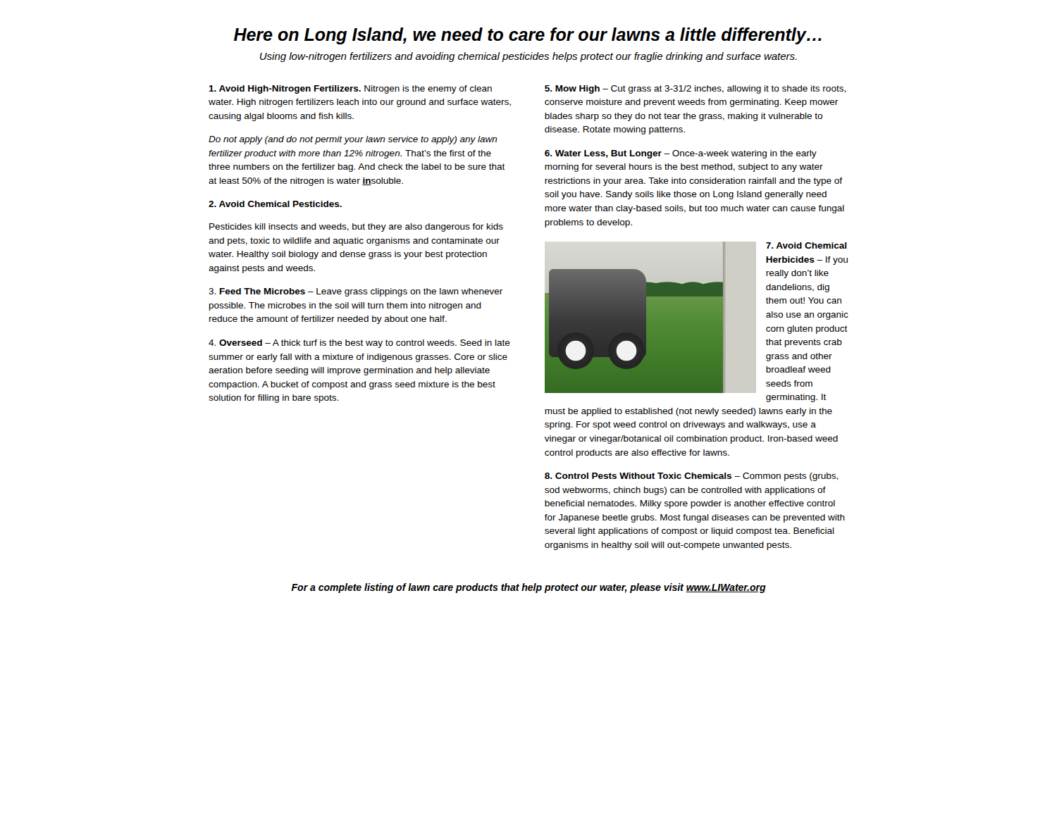Here on Long Island, we need to care for our lawns a little differently…
Using low-nitrogen fertilizers and avoiding chemical pesticides helps protect our fraglie drinking and surface waters.
1. Avoid High-Nitrogen Fertilizers. Nitrogen is the enemy of clean water. High nitrogen fertilizers leach into our ground and surface waters, causing algal blooms and fish kills.
Do not apply (and do not permit your lawn service to apply) any lawn fertilizer product with more than 12% nitrogen. That’s the first of the three numbers on the fertilizer bag. And check the label to be sure that at least 50% of the nitrogen is water insoluble.
2. Avoid Chemical Pesticides.
Pesticides kill insects and weeds, but they are also dangerous for kids and pets, toxic to wildlife and aquatic organisms and contaminate our water. Healthy soil biology and dense grass is your best protection against pests and weeds.
3. Feed The Microbes – Leave grass clippings on the lawn whenever possible. The microbes in the soil will turn them into nitrogen and reduce the amount of fertilizer needed by about one half.
4. Overseed – A thick turf is the best way to control weeds. Seed in late summer or early fall with a mixture of indigenous grasses. Core or slice aeration before seeding will improve germination and help alleviate compaction. A bucket of compost and grass seed mixture is the best solution for filling in bare spots.
5. Mow High – Cut grass at 3-31/2 inches, allowing it to shade its roots, conserve moisture and prevent weeds from germinating. Keep mower blades sharp so they do not tear the grass, making it vulnerable to disease. Rotate mowing patterns.
6. Water Less, But Longer – Once-a-week watering in the early morning for several hours is the best method, subject to any water restrictions in your area. Take into consideration rainfall and the type of soil you have. Sandy soils like those on Long Island generally need more water than clay-based soils, but too much water can cause fungal problems to develop.
7. Avoid Chemical Herbicides – If you really don’t like dandelions, dig them out! You can also use an organic corn gluten product that prevents crab grass and other broadleaf weed seeds from germinating. It must be applied to established (not newly seeded) lawns early in the spring. For spot weed control on driveways and walkways, use a vinegar or vinegar/botanical oil combination product. Iron-based weed control products are also effective for lawns.
8. Control Pests Without Toxic Chemicals – Common pests (grubs, sod webworms, chinch bugs) can be controlled with applications of beneficial nematodes. Milky spore powder is another effective control for Japanese beetle grubs. Most fungal diseases can be prevented with several light applications of compost or liquid compost tea. Beneficial organisms in healthy soil will out-compete unwanted pests.
For a complete listing of lawn care products that help protect our water, please visit www.LIWater.org